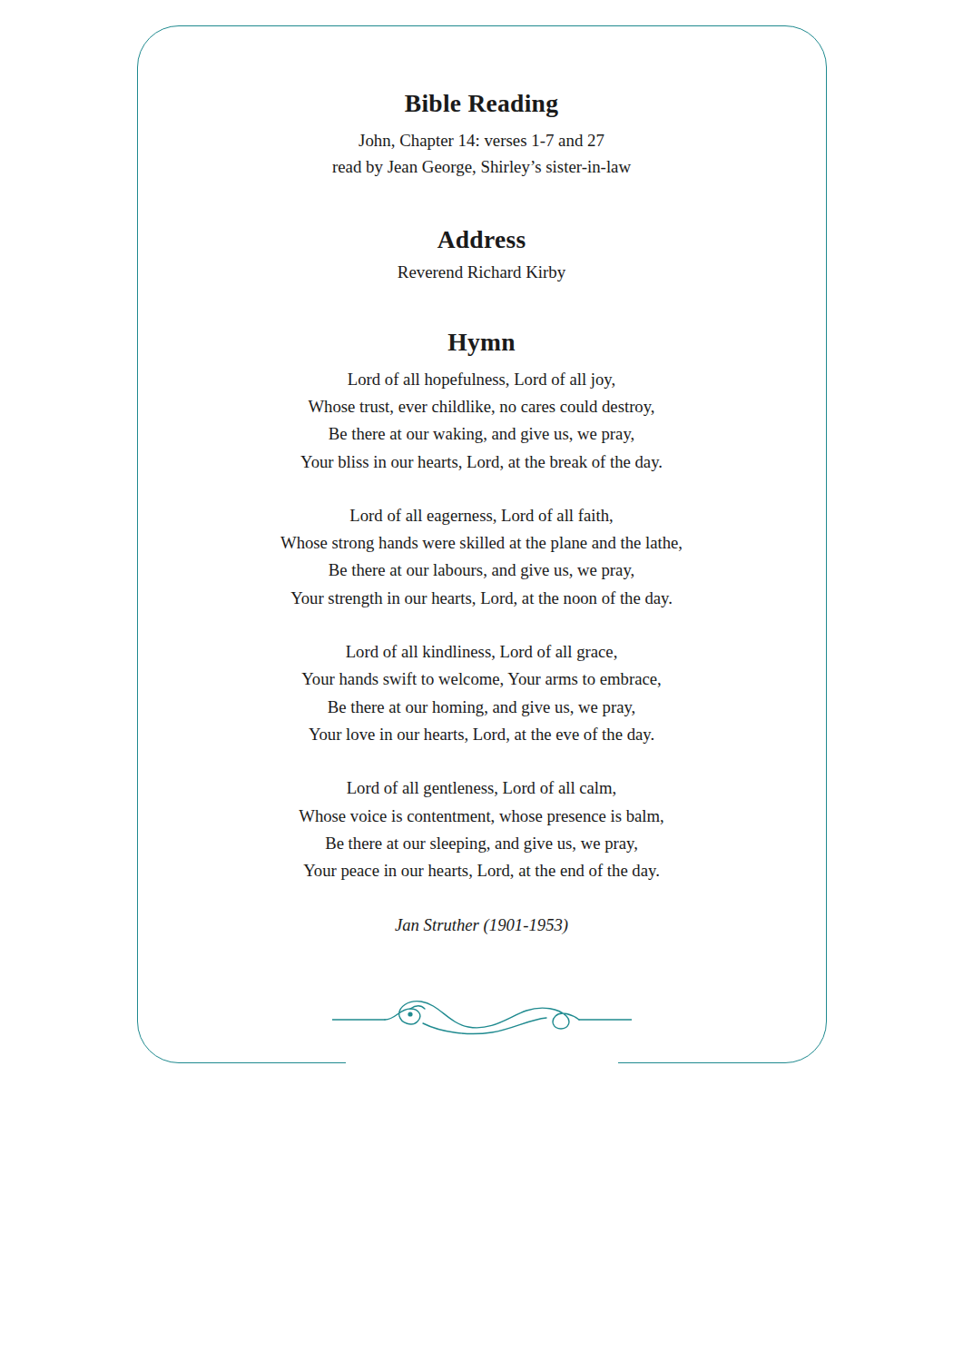Bible Reading
John, Chapter 14: verses 1-7 and 27
read by Jean George, Shirley’s sister-in-law
Address
Reverend Richard Kirby
Hymn
Lord of all hopefulness, Lord of all joy,
Whose trust, ever childlike, no cares could destroy,
Be there at our waking, and give us, we pray,
Your bliss in our hearts, Lord, at the break of the day.
Lord of all eagerness, Lord of all faith,
Whose strong hands were skilled at the plane and the lathe,
Be there at our labours, and give us, we pray,
Your strength in our hearts, Lord, at the noon of the day.
Lord of all kindliness, Lord of all grace,
Your hands swift to welcome, Your arms to embrace,
Be there at our homing, and give us, we pray,
Your love in our hearts, Lord, at the eve of the day.
Lord of all gentleness, Lord of all calm,
Whose voice is contentment, whose presence is balm,
Be there at our sleeping, and give us, we pray,
Your peace in our hearts, Lord, at the end of the day.
Jan Struther (1901-1953)